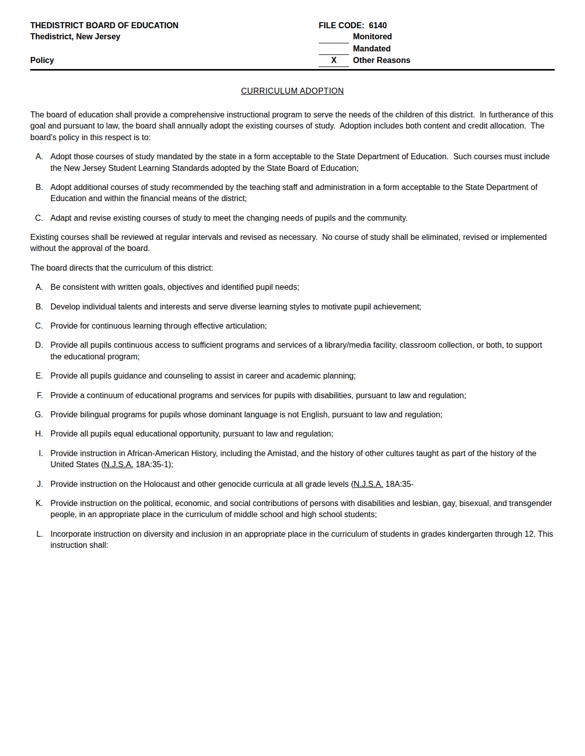| THEDISTRICT BOARD OF EDUCATION | FILE CODE: 6140 |
| Thedistrict, New Jersey | Monitored |
| | Mandated |
| Policy | X Other Reasons |
CURRICULUM ADOPTION
The board of education shall provide a comprehensive instructional program to serve the needs of the children of this district. In furtherance of this goal and pursuant to law, the board shall annually adopt the existing courses of study. Adoption includes both content and credit allocation. The board's policy in this respect is to:
Adopt those courses of study mandated by the state in a form acceptable to the State Department of Education. Such courses must include the New Jersey Student Learning Standards adopted by the State Board of Education;
Adopt additional courses of study recommended by the teaching staff and administration in a form acceptable to the State Department of Education and within the financial means of the district;
Adapt and revise existing courses of study to meet the changing needs of pupils and the community.
Existing courses shall be reviewed at regular intervals and revised as necessary. No course of study shall be eliminated, revised or implemented without the approval of the board.
The board directs that the curriculum of this district:
Be consistent with written goals, objectives and identified pupil needs;
Develop individual talents and interests and serve diverse learning styles to motivate pupil achievement;
Provide for continuous learning through effective articulation;
Provide all pupils continuous access to sufficient programs and services of a library/media facility, classroom collection, or both, to support the educational program;
Provide all pupils guidance and counseling to assist in career and academic planning;
Provide a continuum of educational programs and services for pupils with disabilities, pursuant to law and regulation;
Provide bilingual programs for pupils whose dominant language is not English, pursuant to law and regulation;
Provide all pupils equal educational opportunity, pursuant to law and regulation;
Provide instruction in African-American History, including the Amistad, and the history of other cultures taught as part of the history of the United States (N.J.S.A. 18A:35-1);
Provide instruction on the Holocaust and other genocide curricula at all grade levels (N.J.S.A. 18A:35-
Provide instruction on the political, economic, and social contributions of persons with disabilities and lesbian, gay, bisexual, and transgender people, in an appropriate place in the curriculum of middle school and high school students;
Incorporate instruction on diversity and inclusion in an appropriate place in the curriculum of students in grades kindergarten through 12. This instruction shall: